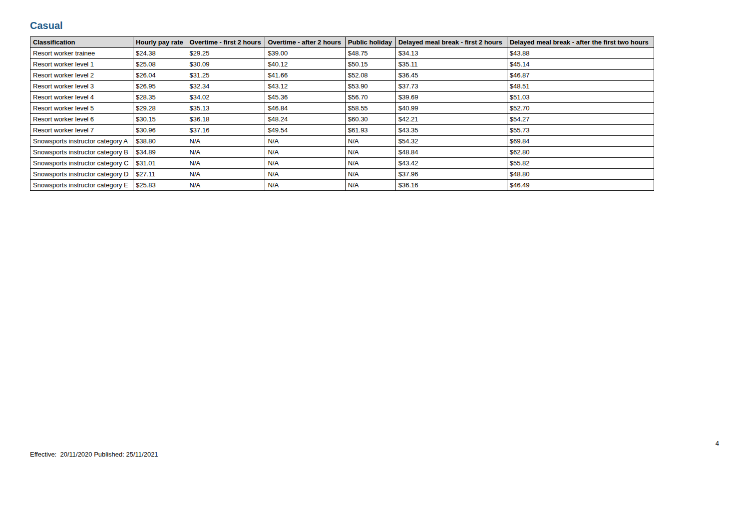Casual
| Classification | Hourly pay rate | Overtime - first 2 hours | Overtime - after 2 hours | Public holiday | Delayed meal break - first 2 hours | Delayed meal break - after the first two hours |
| --- | --- | --- | --- | --- | --- | --- |
| Resort worker trainee | $24.38 | $29.25 | $39.00 | $48.75 | $34.13 | $43.88 |
| Resort worker level 1 | $25.08 | $30.09 | $40.12 | $50.15 | $35.11 | $45.14 |
| Resort worker level 2 | $26.04 | $31.25 | $41.66 | $52.08 | $36.45 | $46.87 |
| Resort worker level 3 | $26.95 | $32.34 | $43.12 | $53.90 | $37.73 | $48.51 |
| Resort worker level 4 | $28.35 | $34.02 | $45.36 | $56.70 | $39.69 | $51.03 |
| Resort worker level 5 | $29.28 | $35.13 | $46.84 | $58.55 | $40.99 | $52.70 |
| Resort worker level 6 | $30.15 | $36.18 | $48.24 | $60.30 | $42.21 | $54.27 |
| Resort worker level 7 | $30.96 | $37.16 | $49.54 | $61.93 | $43.35 | $55.73 |
| Snowsports instructor category A | $38.80 | N/A | N/A | N/A | $54.32 | $69.84 |
| Snowsports instructor category B | $34.89 | N/A | N/A | N/A | $48.84 | $62.80 |
| Snowsports instructor category C | $31.01 | N/A | N/A | N/A | $43.42 | $55.82 |
| Snowsports instructor category D | $27.11 | N/A | N/A | N/A | $37.96 | $48.80 |
| Snowsports instructor category E | $25.83 | N/A | N/A | N/A | $36.16 | $46.49 |
4 Effective: 20/11/2020 Published: 25/11/2021